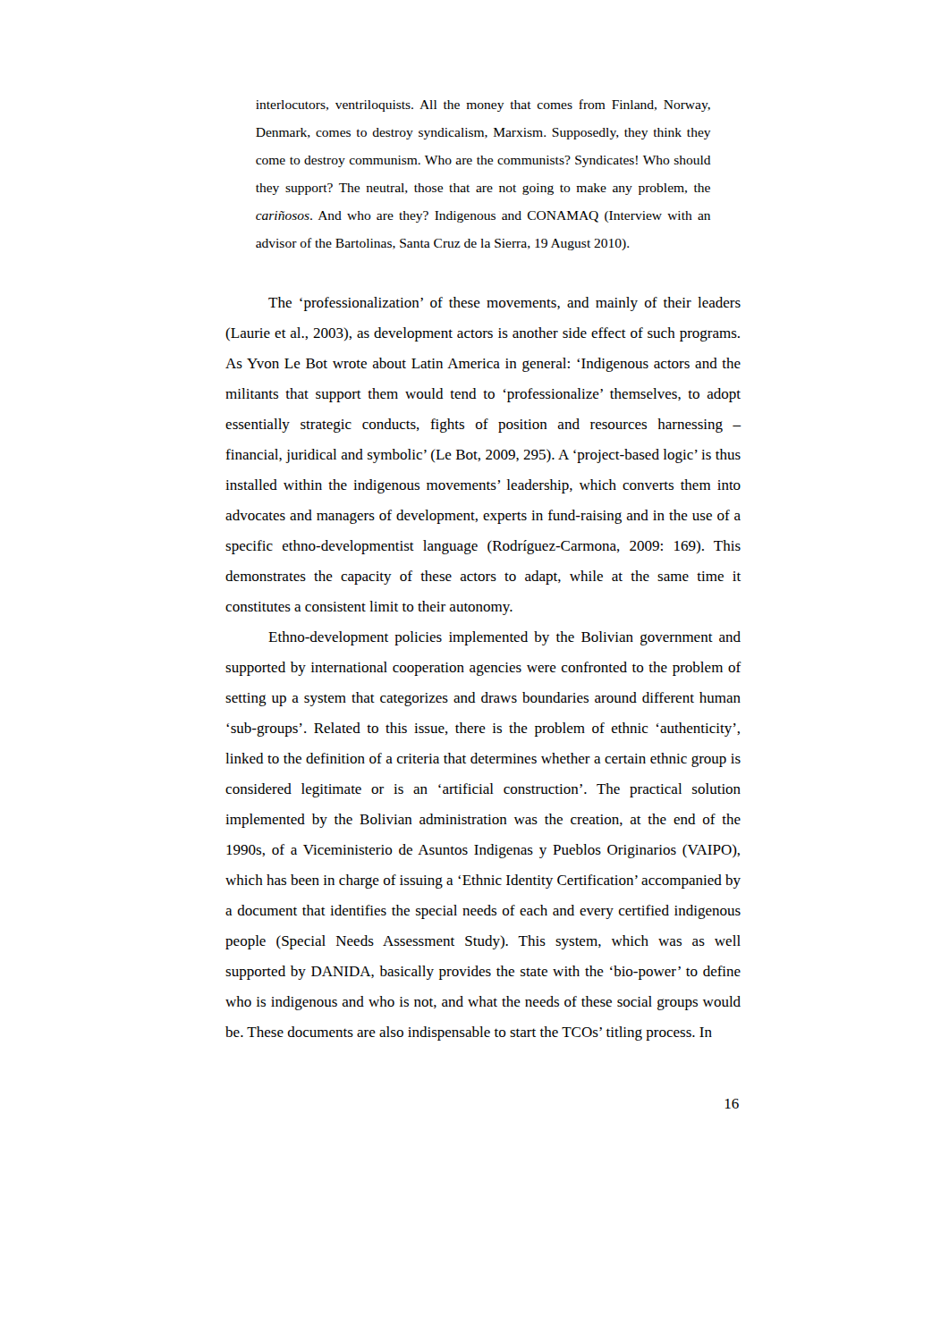interlocutors, ventriloquists. All the money that comes from Finland, Norway, Denmark, comes to destroy syndicalism, Marxism. Supposedly, they think they come to destroy communism. Who are the communists? Syndicates! Who should they support? The neutral, those that are not going to make any problem, the cariñosos. And who are they? Indigenous and CONAMAQ (Interview with an advisor of the Bartolinas, Santa Cruz de la Sierra, 19 August 2010).
The ‘professionalization’ of these movements, and mainly of their leaders (Laurie et al., 2003), as development actors is another side effect of such programs. As Yvon Le Bot wrote about Latin America in general: ‘Indigenous actors and the militants that support them would tend to ‘professionalize’ themselves, to adopt essentially strategic conducts, fights of position and resources harnessing – financial, juridical and symbolic’ (Le Bot, 2009, 295). A ‘project-based logic’ is thus installed within the indigenous movements’ leadership, which converts them into advocates and managers of development, experts in fund-raising and in the use of a specific ethno-developmentist language (Rodríguez-Carmona, 2009: 169). This demonstrates the capacity of these actors to adapt, while at the same time it constitutes a consistent limit to their autonomy.
Ethno-development policies implemented by the Bolivian government and supported by international cooperation agencies were confronted to the problem of setting up a system that categorizes and draws boundaries around different human ‘sub-groups’. Related to this issue, there is the problem of ethnic ‘authenticity’, linked to the definition of a criteria that determines whether a certain ethnic group is considered legitimate or is an ‘artificial construction’. The practical solution implemented by the Bolivian administration was the creation, at the end of the 1990s, of a Viceministerio de Asuntos Indigenas y Pueblos Originarios (VAIPO), which has been in charge of issuing a ‘Ethnic Identity Certification’ accompanied by a document that identifies the special needs of each and every certified indigenous people (Special Needs Assessment Study). This system, which was as well supported by DANIDA, basically provides the state with the ‘bio-power’ to define who is indigenous and who is not, and what the needs of these social groups would be. These documents are also indispensable to start the TCOs’ titling process. In
16